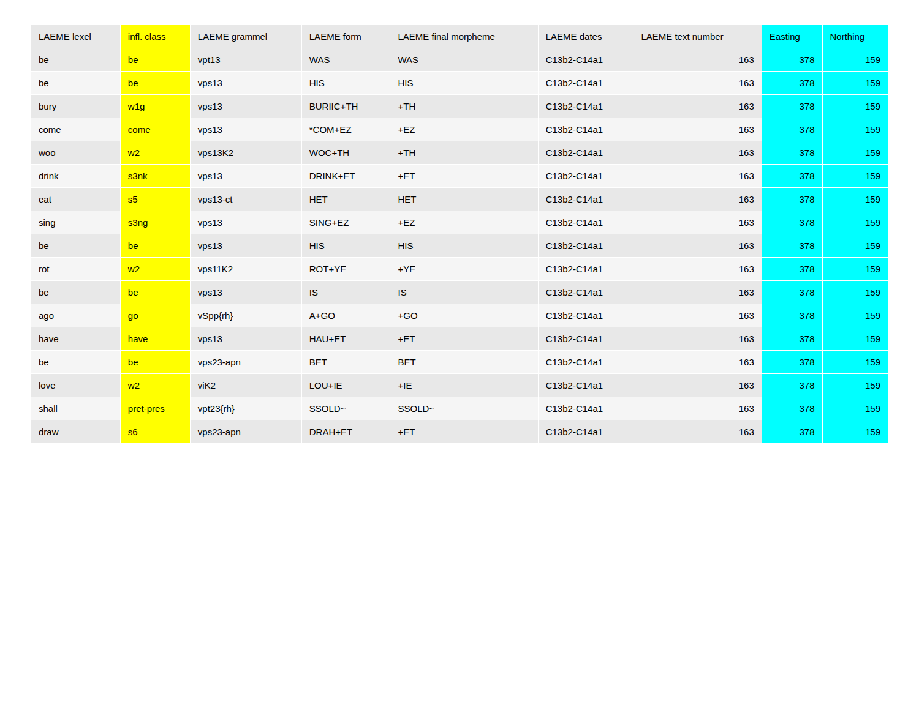| LAEME lexel | infl. class | LAEME grammel | LAEME form | LAEME final morpheme | LAEME dates | LAEME text number | Easting | Northing |
| --- | --- | --- | --- | --- | --- | --- | --- | --- |
| be | be | vpt13 | WAS | WAS | C13b2-C14a1 | 163 | 378 | 159 |
| be | be | vps13 | HIS | HIS | C13b2-C14a1 | 163 | 378 | 159 |
| bury | w1g | vps13 | BURIIC+TH | +TH | C13b2-C14a1 | 163 | 378 | 159 |
| come | come | vps13 | *COM+EZ | +EZ | C13b2-C14a1 | 163 | 378 | 159 |
| woo | w2 | vps13K2 | WOC+TH | +TH | C13b2-C14a1 | 163 | 378 | 159 |
| drink | s3nk | vps13 | DRINK+ET | +ET | C13b2-C14a1 | 163 | 378 | 159 |
| eat | s5 | vps13-ct | HET | HET | C13b2-C14a1 | 163 | 378 | 159 |
| sing | s3ng | vps13 | SING+EZ | +EZ | C13b2-C14a1 | 163 | 378 | 159 |
| be | be | vps13 | HIS | HIS | C13b2-C14a1 | 163 | 378 | 159 |
| rot | w2 | vps11K2 | ROT+YE | +YE | C13b2-C14a1 | 163 | 378 | 159 |
| be | be | vps13 | IS | IS | C13b2-C14a1 | 163 | 378 | 159 |
| ago | go | vSpp{rh} | A+GO | +GO | C13b2-C14a1 | 163 | 378 | 159 |
| have | have | vps13 | HAU+ET | +ET | C13b2-C14a1 | 163 | 378 | 159 |
| be | be | vps23-apn | BET | BET | C13b2-C14a1 | 163 | 378 | 159 |
| love | w2 | viK2 | LOU+IE | +IE | C13b2-C14a1 | 163 | 378 | 159 |
| shall | pret-pres | vpt23{rh} | SSOLD~ | SSOLD~ | C13b2-C14a1 | 163 | 378 | 159 |
| draw | s6 | vps23-apn | DRAH+ET | +ET | C13b2-C14a1 | 163 | 378 | 159 |